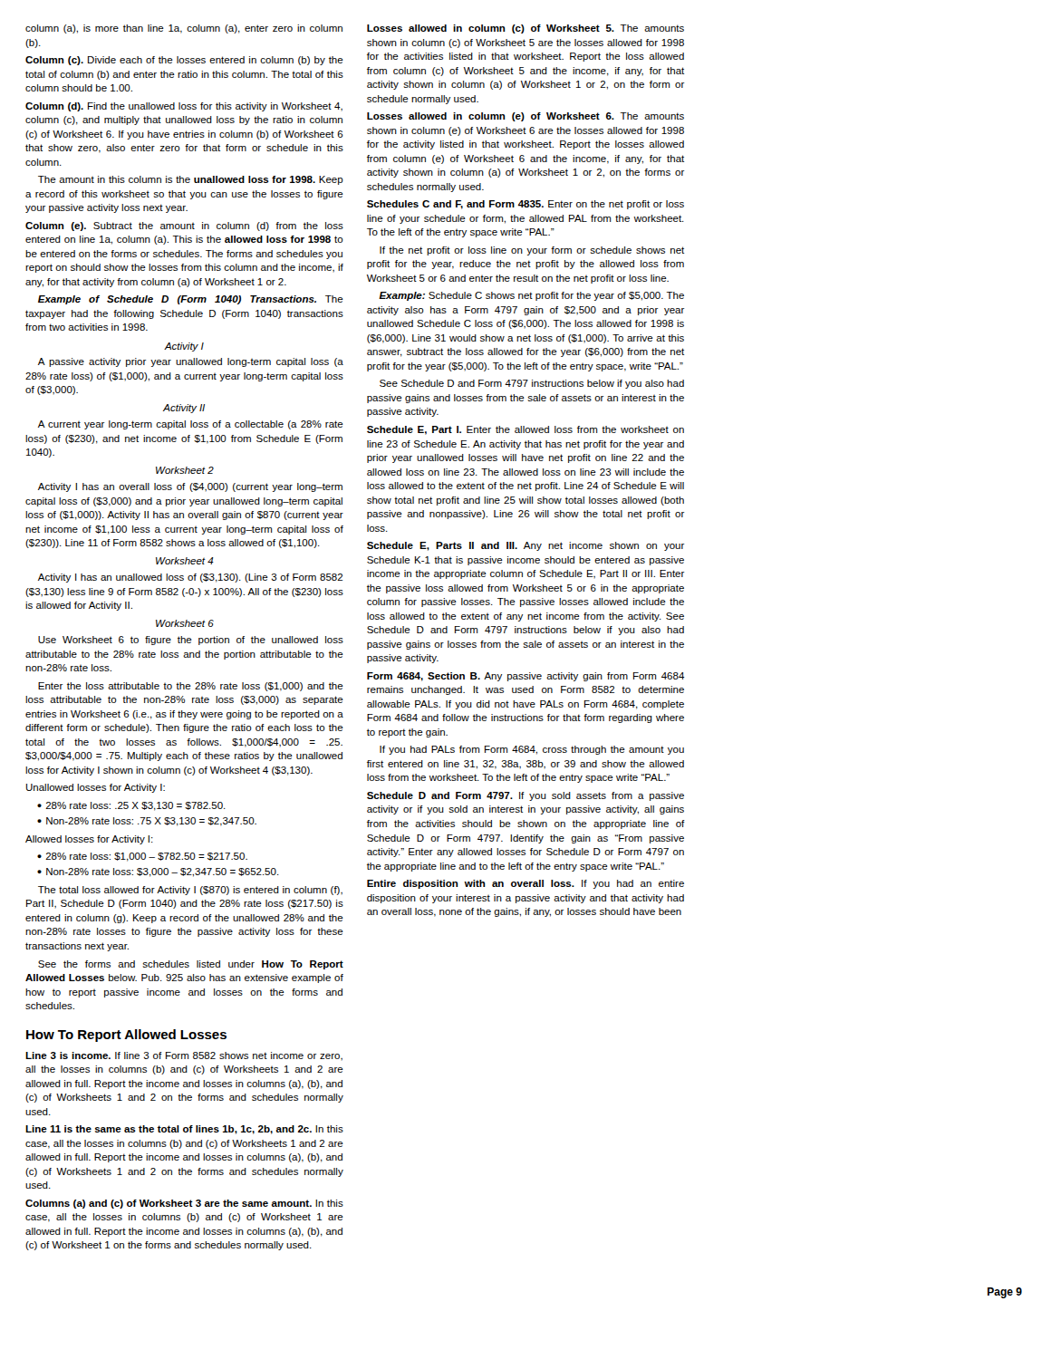column (a), is more than line 1a, column (a), enter zero in column (b).
Column (c). Divide each of the losses entered in column (b) by the total of column (b) and enter the ratio in this column. The total of this column should be 1.00.
Column (d). Find the unallowed loss for this activity in Worksheet 4, column (c), and multiply that unallowed loss by the ratio in column (c) of Worksheet 6. If you have entries in column (b) of Worksheet 6 that show zero, also enter zero for that form or schedule in this column.
The amount in this column is the unallowed loss for 1998. Keep a record of this worksheet so that you can use the losses to figure your passive activity loss next year.
Column (e). Subtract the amount in column (d) from the loss entered on line 1a, column (a). This is the allowed loss for 1998 to be entered on the forms or schedules. The forms and schedules you report on should show the losses from this column and the income, if any, for that activity from column (a) of Worksheet 1 or 2.
Example of Schedule D (Form 1040) Transactions. The taxpayer had the following Schedule D (Form 1040) transactions from two activities in 1998.
Activity I
A passive activity prior year unallowed long-term capital loss (a 28% rate loss) of ($1,000), and a current year long-term capital loss of ($3,000).
Activity II
A current year long-term capital loss of a collectable (a 28% rate loss) of ($230), and net income of $1,100 from Schedule E (Form 1040).
Worksheet 2
Activity I has an overall loss of ($4,000) (current year long–term capital loss of ($3,000) and a prior year unallowed long–term capital loss of ($1,000)). Activity II has an overall gain of $870 (current year net income of $1,100 less a current year long–term capital loss of ($230)). Line 11 of Form 8582 shows a loss allowed of ($1,100).
Worksheet 4
Activity I has an unallowed loss of ($3,130). (Line 3 of Form 8582 ($3,130) less line 9 of Form 8582 (-0-) x 100%). All of the ($230) loss is allowed for Activity II.
Worksheet 6
Use Worksheet 6 to figure the portion of the unallowed loss attributable to the 28% rate loss and the portion attributable to the non-28% rate loss.
Enter the loss attributable to the 28% rate loss ($1,000) and the loss attributable to the non-28% rate loss ($3,000) as separate entries in Worksheet 6 (i.e., as if they were going to be reported on a different form or schedule). Then figure the ratio of each loss to the total of the two losses as follows. $1,000/$4,000 = .25. $3,000/$4,000 = .75. Multiply each of these ratios by the unallowed loss for Activity I shown in column (c) of Worksheet 4 ($3,130).
Unallowed losses for Activity I:
28% rate loss: .25 X $3,130 = $782.50.
Non-28% rate loss: .75 X $3,130 = $2,347.50.
Allowed losses for Activity I:
28% rate loss: $1,000 – $782.50 = $217.50.
Non-28% rate loss: $3,000 – $2,347.50 = $652.50.
The total loss allowed for Activity I ($870) is entered in column (f), Part II, Schedule D (Form 1040) and the 28% rate loss ($217.50) is entered in column (g). Keep a record of the unallowed 28% and the non-28% rate losses to figure the passive activity loss for these transactions next year.
See the forms and schedules listed under How To Report Allowed Losses below. Pub. 925 also has an extensive example of how to report passive income and losses on the forms and schedules.
How To Report Allowed Losses
Line 3 is income. If line 3 of Form 8582 shows net income or zero, all the losses in columns (b) and (c) of Worksheets 1 and 2 are allowed in full. Report the income and losses in columns (a), (b), and (c) of Worksheets 1 and 2 on the forms and schedules normally used.
Line 11 is the same as the total of lines 1b, 1c, 2b, and 2c. In this case, all the losses in columns (b) and (c) of Worksheets 1 and 2 are allowed in full. Report the income and losses in columns (a), (b), and (c) of Worksheets 1 and 2 on the forms and schedules normally used.
Columns (a) and (c) of Worksheet 3 are the same amount. In this case, all the losses in columns (b) and (c) of Worksheet 1 are allowed in full. Report the income and losses in columns (a), (b), and (c) of Worksheet 1 on the forms and schedules normally used.
Losses allowed in column (c) of Worksheet 5. The amounts shown in column (c) of Worksheet 5 are the losses allowed for 1998 for the activities listed in that worksheet. Report the loss allowed from column (c) of Worksheet 5 and the income, if any, for that activity shown in column (a) of Worksheet 1 or 2, on the form or schedule normally used.
Losses allowed in column (e) of Worksheet 6. The amounts shown in column (e) of Worksheet 6 are the losses allowed for 1998 for the activity listed in that worksheet. Report the losses allowed from column (e) of Worksheet 6 and the income, if any, for that activity shown in column (a) of Worksheet 1 or 2, on the forms or schedules normally used.
Schedules C and F, and Form 4835. Enter on the net profit or loss line of your schedule or form, the allowed PAL from the worksheet. To the left of the entry space write “PAL.”
If the net profit or loss line on your form or schedule shows net profit for the year, reduce the net profit by the allowed loss from Worksheet 5 or 6 and enter the result on the net profit or loss line.
Example: Schedule C shows net profit for the year of $5,000. The activity also has a Form 4797 gain of $2,500 and a prior year unallowed Schedule C loss of ($6,000). The loss allowed for 1998 is ($6,000). Line 31 would show a net loss of ($1,000). To arrive at this answer, subtract the loss allowed for the year ($6,000) from the net profit for the year ($5,000). To the left of the entry space, write “PAL.”
See Schedule D and Form 4797 instructions below if you also had passive gains and losses from the sale of assets or an interest in the passive activity.
Schedule E, Part I. Enter the allowed loss from the worksheet on line 23 of Schedule E. An activity that has net profit for the year and prior year unallowed losses will have net profit on line 22 and the allowed loss on line 23. The allowed loss on line 23 will include the loss allowed to the extent of the net profit. Line 24 of Schedule E will show total net profit and line 25 will show total losses allowed (both passive and nonpassive). Line 26 will show the total net profit or loss.
Schedule E, Parts II and III. Any net income shown on your Schedule K-1 that is passive income should be entered as passive income in the appropriate column of Schedule E, Part II or III. Enter the passive loss allowed from Worksheet 5 or 6 in the appropriate column for passive losses. The passive losses allowed include the loss allowed to the extent of any net income from the activity. See Schedule D and Form 4797 instructions below if you also had passive gains or losses from the sale of assets or an interest in the passive activity.
Form 4684, Section B. Any passive activity gain from Form 4684 remains unchanged. It was used on Form 8582 to determine allowable PALs. If you did not have PALs on Form 4684, complete Form 4684 and follow the instructions for that form regarding where to report the gain.
If you had PALs from Form 4684, cross through the amount you first entered on line 31, 32, 38a, 38b, or 39 and show the allowed loss from the worksheet. To the left of the entry space write “PAL.”
Schedule D and Form 4797. If you sold assets from a passive activity or if you sold an interest in your passive activity, all gains from the activities should be shown on the appropriate line of Schedule D or Form 4797. Identify the gain as “From passive activity.” Enter any allowed losses for Schedule D or Form 4797 on the appropriate line and to the left of the entry space write “PAL.”
Entire disposition with an overall loss. If you had an entire disposition of your interest in a passive activity and that activity had an overall loss, none of the gains, if any, or losses should have been
Page 9